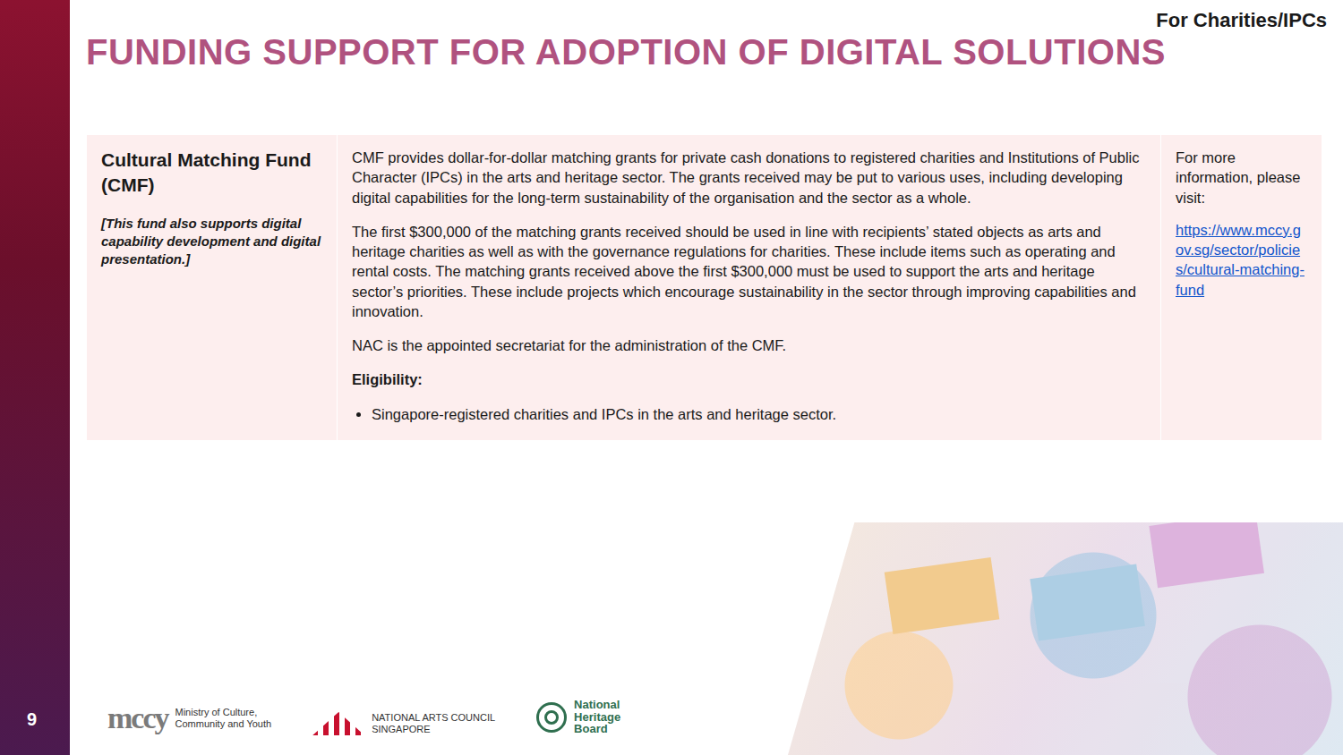9
For Charities/IPCs
FUNDING SUPPORT FOR ADOPTION OF DIGITAL SOLUTIONS
| Cultural Matching Fund (CMF) [ This fund also supports digital capability development and digital presentation. ] | CMF provides dollar-for-dollar matching grants for private cash donations to registered charities and Institutions of Public Character (IPCs) in the arts and heritage sector. The grants received may be put to various uses, including developing digital capabilities for the long-term sustainability of the organisation and the sector as a whole. The first $300,000 of the matching grants received should be used in line with recipients’ stated objects as arts and heritage charities as well as with the governance regulations for charities. These include items such as operating and rental costs. The matching grants received above the first $300,000 must be used to support the arts and heritage sector’s priorities. These include projects which encourage sustainability in the sector through improving capabilities and innovation. NAC is the appointed secretariat for the administration of the CMF. Eligibility: Singapore-registered charities and IPCs in the arts and heritage sector. | For more information, please visit: https://www.mccy.gov.sg/sector/policies/cultural-matching-fund |
mccy Ministry of Culture,
Community and Youth
NATIONAL ARTS COUNCIL
SINGAPORE
National
Heritage
Board